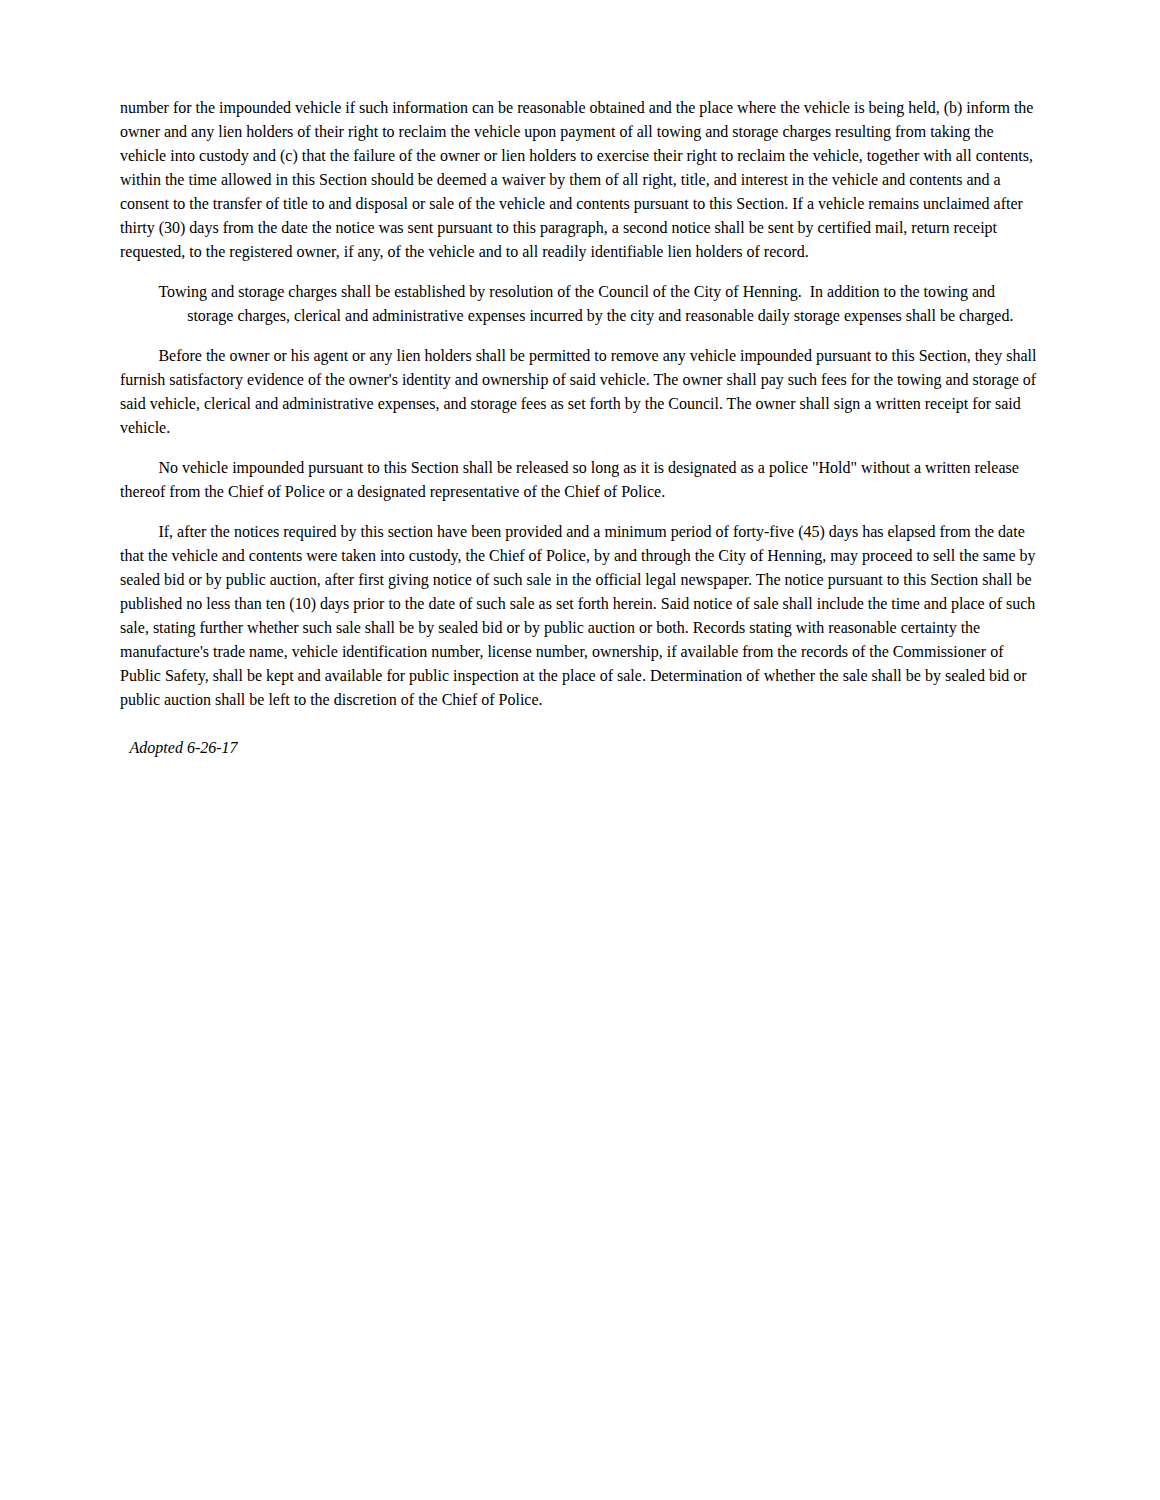number for the impounded vehicle if such information can be reasonable obtained and the place where the vehicle is being held, (b) inform the owner and any lien holders of their right to reclaim the vehicle upon payment of all towing and storage charges resulting from taking the vehicle into custody and (c) that the failure of the owner or lien holders to exercise their right to reclaim the vehicle, together with all contents, within the time allowed in this Section should be deemed a waiver by them of all right, title, and interest in the vehicle and contents and a consent to the transfer of title to and disposal or sale of the vehicle and contents pursuant to this Section. If a vehicle remains unclaimed after thirty (30) days from the date the notice was sent pursuant to this paragraph, a second notice shall be sent by certified mail, return receipt requested, to the registered owner, if any, of the vehicle and to all readily identifiable lien holders of record.
Towing and storage charges shall be established by resolution of the Council of the City of Henning. In addition to the towing and storage charges, clerical and administrative expenses incurred by the city and reasonable daily storage expenses shall be charged.
Before the owner or his agent or any lien holders shall be permitted to remove any vehicle impounded pursuant to this Section, they shall furnish satisfactory evidence of the owner's identity and ownership of said vehicle. The owner shall pay such fees for the towing and storage of said vehicle, clerical and administrative expenses, and storage fees as set forth by the Council. The owner shall sign a written receipt for said vehicle.
No vehicle impounded pursuant to this Section shall be released so long as it is designated as a police "Hold" without a written release thereof from the Chief of Police or a designated representative of the Chief of Police.
If, after the notices required by this section have been provided and a minimum period of forty-five (45) days has elapsed from the date that the vehicle and contents were taken into custody, the Chief of Police, by and through the City of Henning, may proceed to sell the same by sealed bid or by public auction, after first giving notice of such sale in the official legal newspaper. The notice pursuant to this Section shall be published no less than ten (10) days prior to the date of such sale as set forth herein. Said notice of sale shall include the time and place of such sale, stating further whether such sale shall be by sealed bid or by public auction or both. Records stating with reasonable certainty the manufacture's trade name, vehicle identification number, license number, ownership, if available from the records of the Commissioner of Public Safety, shall be kept and available for public inspection at the place of sale. Determination of whether the sale shall be by sealed bid or public auction shall be left to the discretion of the Chief of Police.
Adopted 6-26-17